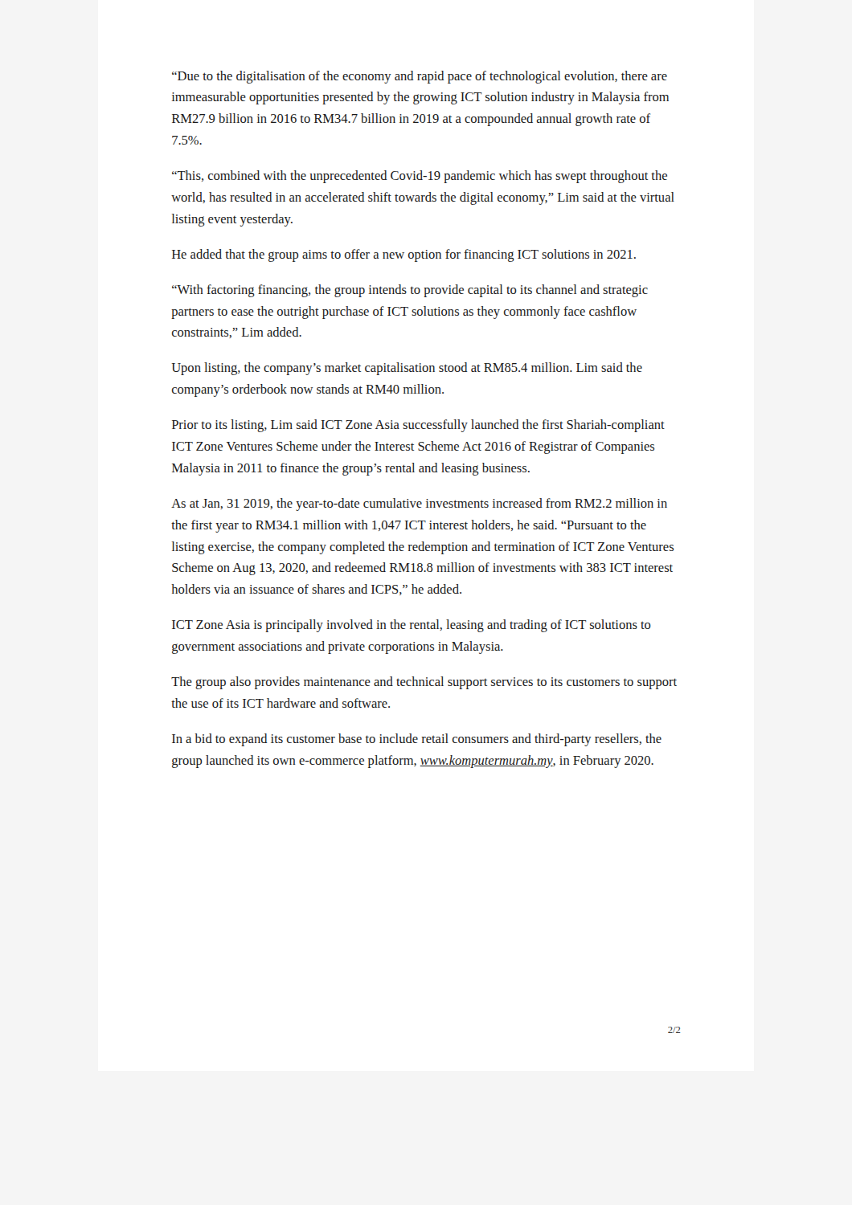“Due to the digitalisation of the economy and rapid pace of technological evolution, there are immeasurable opportunities presented by the growing ICT solution industry in Malaysia from RM27.9 billion in 2016 to RM34.7 billion in 2019 at a compounded annual growth rate of 7.5%.
“This, combined with the unprecedented Covid-19 pandemic which has swept throughout the world, has resulted in an accelerated shift towards the digital economy,” Lim said at the virtual listing event yesterday.
He added that the group aims to offer a new option for financing ICT solutions in 2021.
“With factoring financing, the group intends to provide capital to its channel and strategic partners to ease the outright purchase of ICT solutions as they commonly face cashflow constraints,” Lim added.
Upon listing, the company’s market capitalisation stood at RM85.4 million. Lim said the company’s orderbook now stands at RM40 million.
Prior to its listing, Lim said ICT Zone Asia successfully launched the first Shariah-compliant ICT Zone Ventures Scheme under the Interest Scheme Act 2016 of Registrar of Companies Malaysia in 2011 to finance the group’s rental and leasing business.
As at Jan, 31 2019, the year-to-date cumulative investments increased from RM2.2 million in the first year to RM34.1 million with 1,047 ICT interest holders, he said. “Pursuant to the listing exercise, the company completed the redemption and termination of ICT Zone Ventures Scheme on Aug 13, 2020, and redeemed RM18.8 million of investments with 383 ICT interest holders via an issuance of shares and ICPS,” he added.
ICT Zone Asia is principally involved in the rental, leasing and trading of ICT solutions to government associations and private corporations in Malaysia.
The group also provides maintenance and technical support services to its customers to support the use of its ICT hardware and software.
In a bid to expand its customer base to include retail consumers and third-party resellers, the group launched its own e-commerce platform, www.komputermurah.my, in February 2020.
2/2